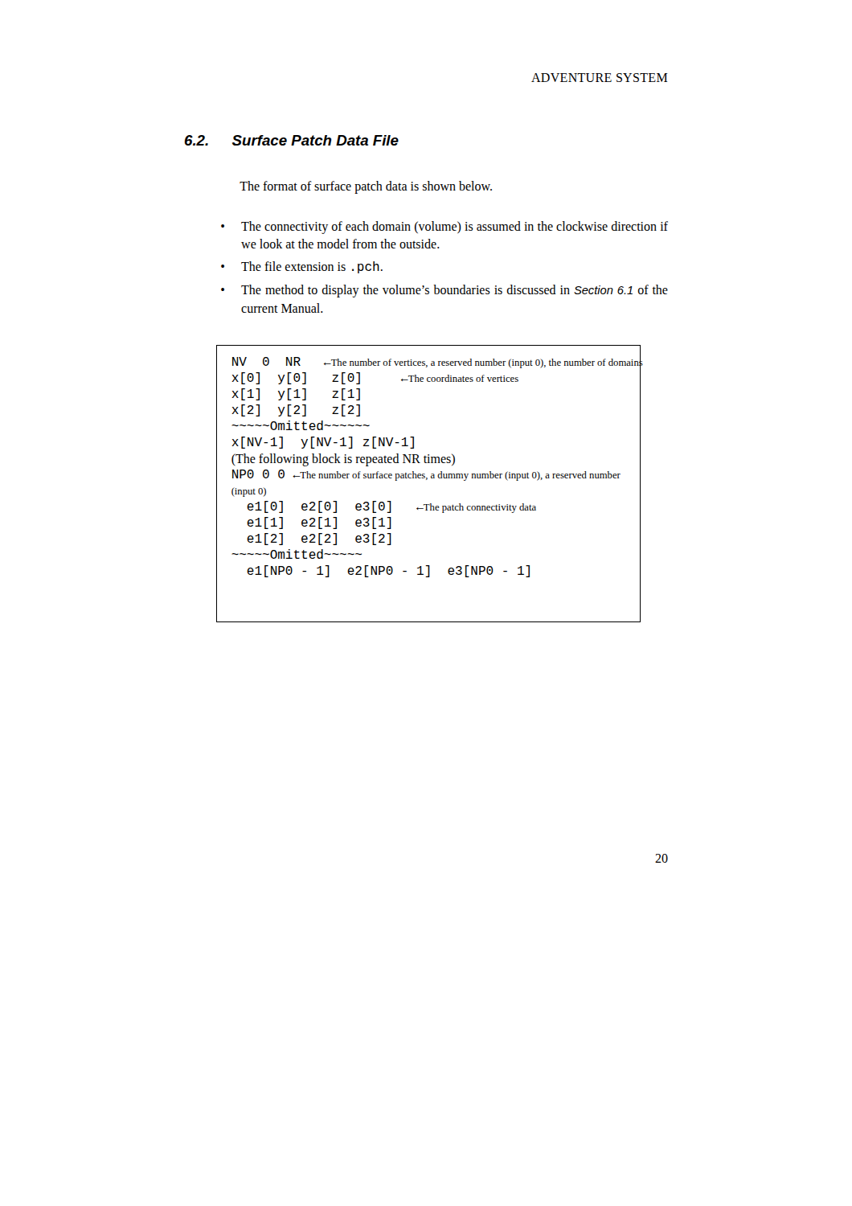ADVENTURE SYSTEM
6.2. Surface Patch Data File
The format of surface patch data is shown below.
The connectivity of each domain (volume) is assumed in the clockwise direction if we look at the model from the outside.
The file extension is .pch.
The method to display the volume’s boundaries is discussed in Section 6.1 of the current Manual.
NV 0 NR ←The number of vertices, a reserved number (input 0), the number of domains
x[0] y[0] z[0] ←The coordinates of vertices
x[1] y[1] z[1]
x[2] y[2] z[2]
~~~~~Omitted~~~~~~
x[NV-1] y[NV-1] z[NV-1]
(The following block is repeated NR times)
NP0 0 0 ←The number of surface patches, a dummy number (input 0), a reserved number (input 0)
e1[0] e2[0] e3[0] ←The patch connectivity data
e1[1] e2[1] e3[1]
e1[2] e2[2] e3[2]
~~~~~Omitted~~~~~
e1[NP0 - 1] e2[NP0 - 1] e3[NP0 - 1]
20